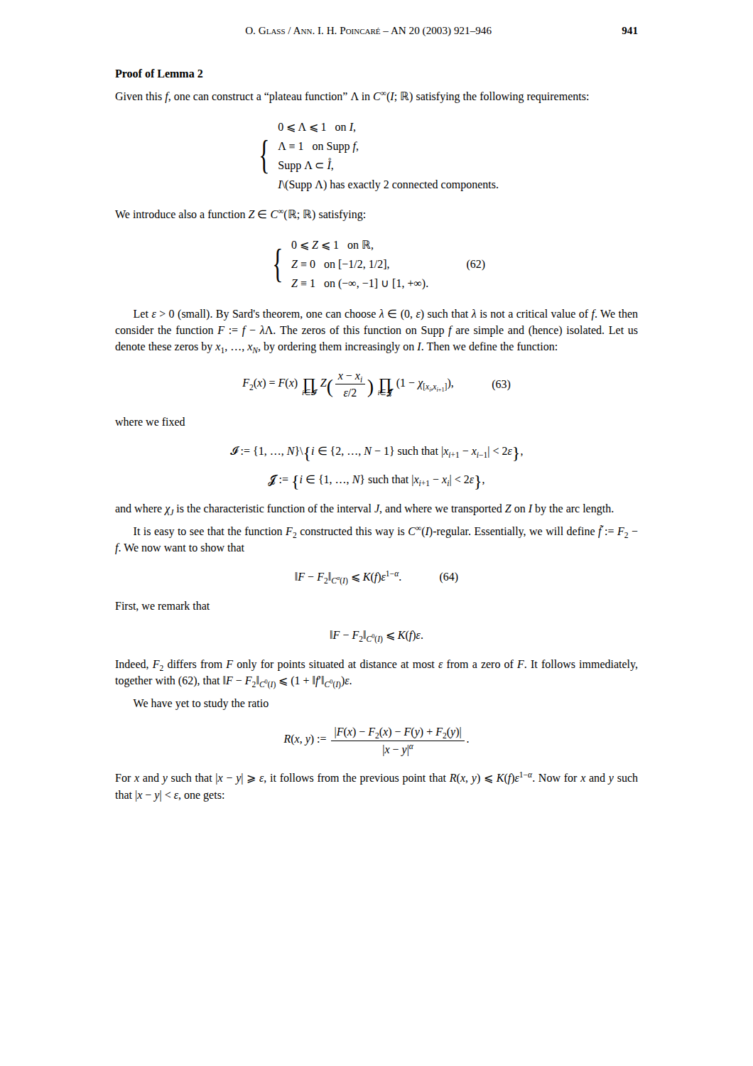O. Glass / Ann. I. H. Poincaré – AN 20 (2003) 921–946
941
Proof of Lemma 2
Given this f, one can construct a “plateau function” Λ in C∞(I; ℝ) satisfying the following requirements:
{
0 ⩽ Λ ⩽ 1 on I,
Λ ≡ 1 on Supp f,
Supp Λ ⊂ I̊,
I\(Supp Λ) has exactly 2 connected components.
We introduce also a function Z ∈ C∞(ℝ; ℝ) satisfying:
{
0 ⩽ Z ⩽ 1 on ℝ,
Z ≡ 0 on [−1/2, 1/2],
Z ≡ 1 on (−∞, −1] ∪ [1, +∞).
(62)
Let ε > 0 (small). By Sard's theorem, one can choose λ ∈ (0, ε) such that λ is not a critical value of f. We then consider the function F := f − λ Λ. The zeros of this function on Supp f are simple and (hence) isolated. Let us denote these zeros by x1, …, xN, by ordering them increasingly on I. Then we define the function:
F2(x) = F(x) ∏i∈𝓘 Z(x − xi ε/2) ∏i∈𝓙 (1 − χ[xi,xi+1]),
(63)
where we fixed
𝓘 := {1, …, N}\{i ∈ {2, …, N − 1} such that |xi+1 − xi−1| < 2ε},
𝓙 := {i ∈ {1, …, N} such that |xi+1 − xi| < 2ε},
and where χJ is the characteristic function of the interval J, and where we transported Z on I by the arc length.
It is easy to see that the function F2 constructed this way is C∞(I)-regular. Essentially, we will define f̃ := F2 − f. We now want to show that
‖F − F2‖Cα(I) ⩽ K(f)ε1−α.
(64)
First, we remark that
‖F − F2‖C0(I) ⩽ K(f)ε.
Indeed, F2 differs from F only for points situated at distance at most ε from a zero of F. It follows immediately, together with (62), that ‖F − F2‖C0(I) ⩽ (1 + ‖f′‖C0(I))ε.
We have yet to study the ratio
R(x, y) := |F(x) − F2(x) − F(y) + F2(y)||x − y|α.
For x and y such that |x − y| ⩾ ε, it follows from the previous point that R(x, y) ⩽ K(f)ε1−α. Now for x and y such that |x − y| < ε, one gets: